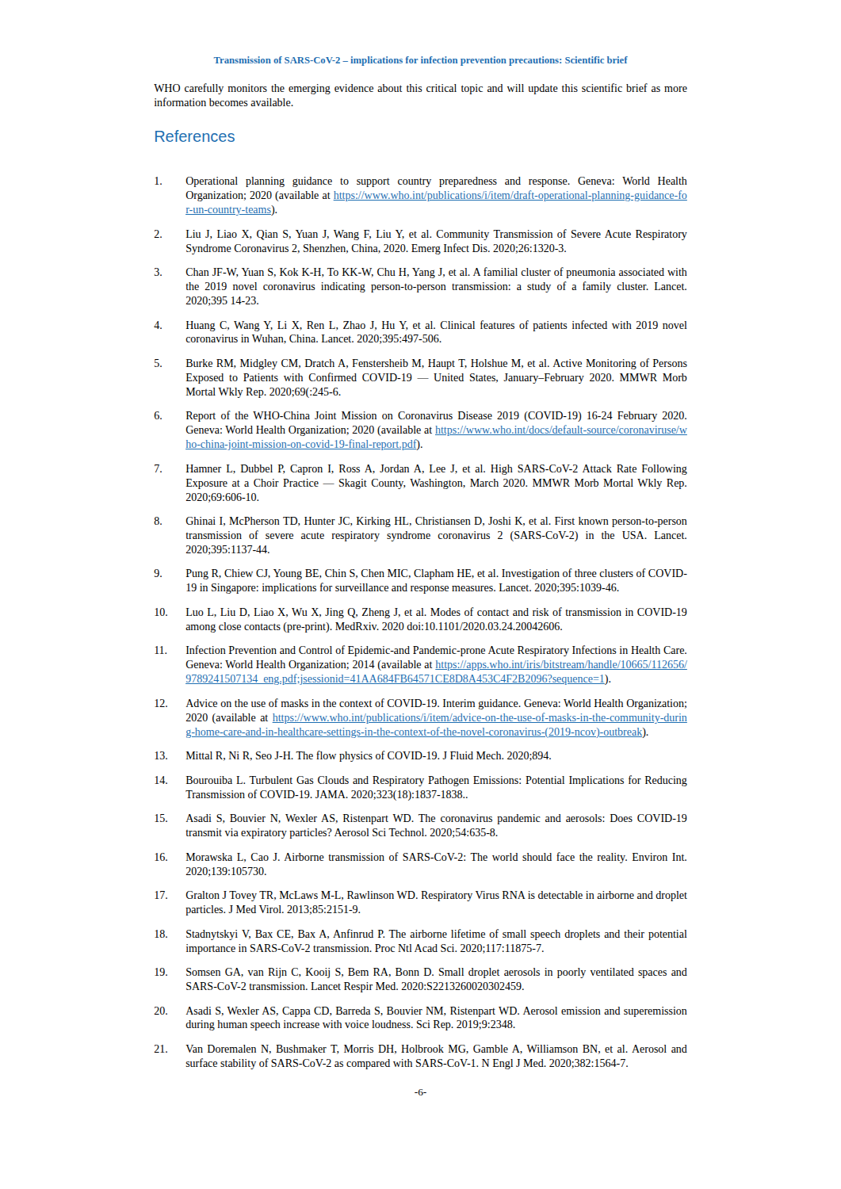Transmission of SARS-CoV-2 – implications for infection prevention precautions: Scientific brief
WHO carefully monitors the emerging evidence about this critical topic and will update this scientific brief as more information becomes available.
References
Operational planning guidance to support country preparedness and response. Geneva: World Health Organization; 2020 (available at https://www.who.int/publications/i/item/draft-operational-planning-guidance-for-un-country-teams).
Liu J, Liao X, Qian S, Yuan J, Wang F, Liu Y, et al. Community Transmission of Severe Acute Respiratory Syndrome Coronavirus 2, Shenzhen, China, 2020. Emerg Infect Dis. 2020;26:1320-3.
Chan JF-W, Yuan S, Kok K-H, To KK-W, Chu H, Yang J, et al. A familial cluster of pneumonia associated with the 2019 novel coronavirus indicating person-to-person transmission: a study of a family cluster. Lancet. 2020;395 14-23.
Huang C, Wang Y, Li X, Ren L, Zhao J, Hu Y, et al. Clinical features of patients infected with 2019 novel coronavirus in Wuhan, China. Lancet. 2020;395:497-506.
Burke RM, Midgley CM, Dratch A, Fenstersheib M, Haupt T, Holshue M, et al. Active Monitoring of Persons Exposed to Patients with Confirmed COVID-19 — United States, January–February 2020. MMWR Morb Mortal Wkly Rep. 2020;69(:245-6.
Report of the WHO-China Joint Mission on Coronavirus Disease 2019 (COVID-19) 16-24 February 2020. Geneva: World Health Organization; 2020 (available at https://www.who.int/docs/default-source/coronaviruse/who-china-joint-mission-on-covid-19-final-report.pdf).
Hamner L, Dubbel P, Capron I, Ross A, Jordan A, Lee J, et al. High SARS-CoV-2 Attack Rate Following Exposure at a Choir Practice — Skagit County, Washington, March 2020. MMWR Morb Mortal Wkly Rep. 2020;69:606-10.
Ghinai I, McPherson TD, Hunter JC, Kirking HL, Christiansen D, Joshi K, et al. First known person-to-person transmission of severe acute respiratory syndrome coronavirus 2 (SARS-CoV-2) in the USA. Lancet. 2020;395:1137-44.
Pung R, Chiew CJ, Young BE, Chin S, Chen MIC, Clapham HE, et al. Investigation of three clusters of COVID-19 in Singapore: implications for surveillance and response measures. Lancet. 2020;395:1039-46.
Luo L, Liu D, Liao X, Wu X, Jing Q, Zheng J, et al. Modes of contact and risk of transmission in COVID-19 among close contacts (pre-print). MedRxiv. 2020 doi:10.1101/2020.03.24.20042606.
Infection Prevention and Control of Epidemic-and Pandemic-prone Acute Respiratory Infections in Health Care. Geneva: World Health Organization; 2014 (available at https://apps.who.int/iris/bitstream/handle/10665/112656/9789241507134_eng.pdf;jsessionid=41AA684FB64571CE8D8A453C4F2B2096?sequence=1).
Advice on the use of masks in the context of COVID-19. Interim guidance. Geneva: World Health Organization; 2020 (available at https://www.who.int/publications/i/item/advice-on-the-use-of-masks-in-the-community-during-home-care-and-in-healthcare-settings-in-the-context-of-the-novel-coronavirus-(2019-ncov)-outbreak).
Mittal R, Ni R, Seo J-H. The flow physics of COVID-19. J Fluid Mech. 2020;894.
Bourouiba L. Turbulent Gas Clouds and Respiratory Pathogen Emissions: Potential Implications for Reducing Transmission of COVID-19. JAMA. 2020;323(18):1837-1838..
Asadi S, Bouvier N, Wexler AS, Ristenpart WD. The coronavirus pandemic and aerosols: Does COVID-19 transmit via expiratory particles? Aerosol Sci Technol. 2020;54:635-8.
Morawska L, Cao J. Airborne transmission of SARS-CoV-2: The world should face the reality. Environ Int. 2020;139:105730.
Gralton J Tovey TR, McLaws M-L, Rawlinson WD. Respiratory Virus RNA is detectable in airborne and droplet particles. J Med Virol. 2013;85:2151-9.
Stadnytskyi V, Bax CE, Bax A, Anfinrud P. The airborne lifetime of small speech droplets and their potential importance in SARS-CoV-2 transmission. Proc Ntl Acad Sci. 2020;117:11875-7.
Somsen GA, van Rijn C, Kooij S, Bem RA, Bonn D. Small droplet aerosols in poorly ventilated spaces and SARS-CoV-2 transmission. Lancet Respir Med. 2020:S2213260020302459.
Asadi S, Wexler AS, Cappa CD, Barreda S, Bouvier NM, Ristenpart WD. Aerosol emission and superemission during human speech increase with voice loudness. Sci Rep. 2019;9:2348.
Van Doremalen N, Bushmaker T, Morris DH, Holbrook MG, Gamble A, Williamson BN, et al. Aerosol and surface stability of SARS-CoV-2 as compared with SARS-CoV-1. N Engl J Med. 2020;382:1564-7.
-6-